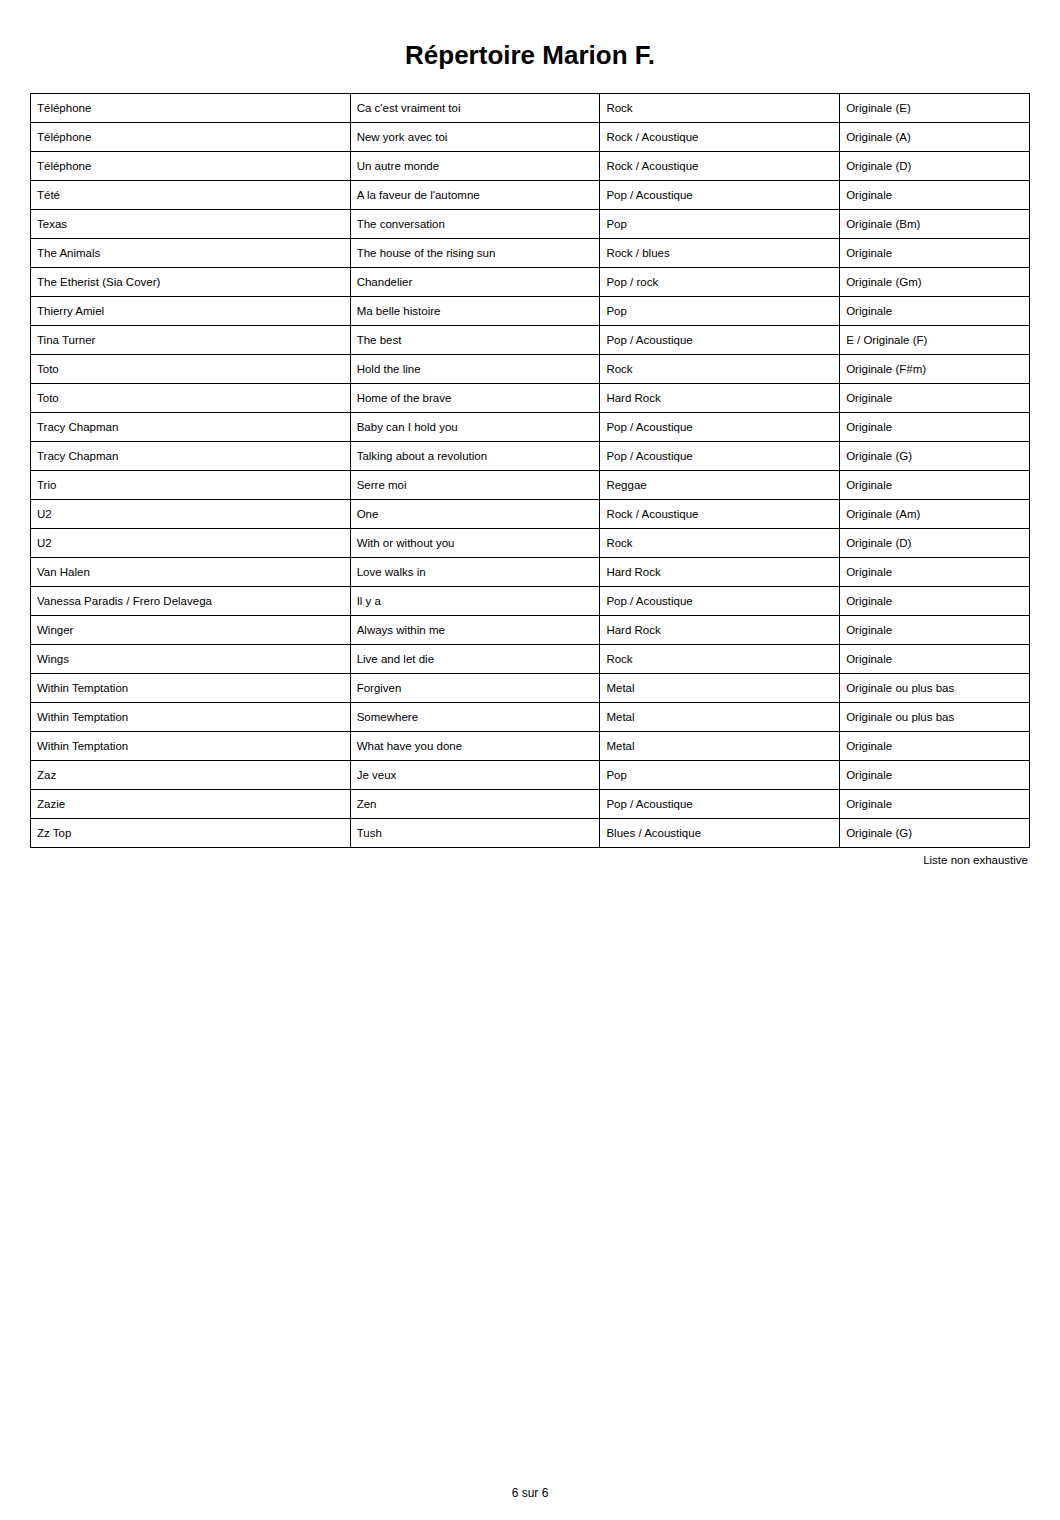Répertoire Marion F.
| Téléphone | Ca c'est vraiment toi | Rock | Originale (E) |
| Téléphone | New york avec toi | Rock / Acoustique | Originale (A) |
| Téléphone | Un autre monde | Rock / Acoustique | Originale (D) |
| Tété | A la faveur de l'automne | Pop / Acoustique | Originale |
| Texas | The conversation | Pop | Originale (Bm) |
| The Animals | The house of the rising sun | Rock / blues | Originale |
| The Etherist (Sia Cover) | Chandelier | Pop / rock | Originale (Gm) |
| Thierry Amiel | Ma belle histoire | Pop | Originale |
| Tina Turner | The best | Pop / Acoustique | E / Originale (F) |
| Toto | Hold the line | Rock | Originale (F#m) |
| Toto | Home of the brave | Hard Rock | Originale |
| Tracy Chapman | Baby can I hold you | Pop / Acoustique | Originale |
| Tracy Chapman | Talking about a revolution | Pop / Acoustique | Originale (G) |
| Trio | Serre moi | Reggae | Originale |
| U2 | One | Rock / Acoustique | Originale (Am) |
| U2 | With or without you | Rock | Originale (D) |
| Van Halen | Love walks in | Hard Rock | Originale |
| Vanessa Paradis / Frero Delavega | Il y a | Pop / Acoustique | Originale |
| Winger | Always within me | Hard Rock | Originale |
| Wings | Live and let die | Rock | Originale |
| Within Temptation | Forgiven | Metal | Originale ou plus bas |
| Within Temptation | Somewhere | Metal | Originale ou plus bas |
| Within Temptation | What have you done | Metal | Originale |
| Zaz | Je veux | Pop | Originale |
| Zazie | Zen | Pop / Acoustique | Originale |
| Zz Top | Tush | Blues / Acoustique | Originale (G) |
Liste non exhaustive
6 sur 6